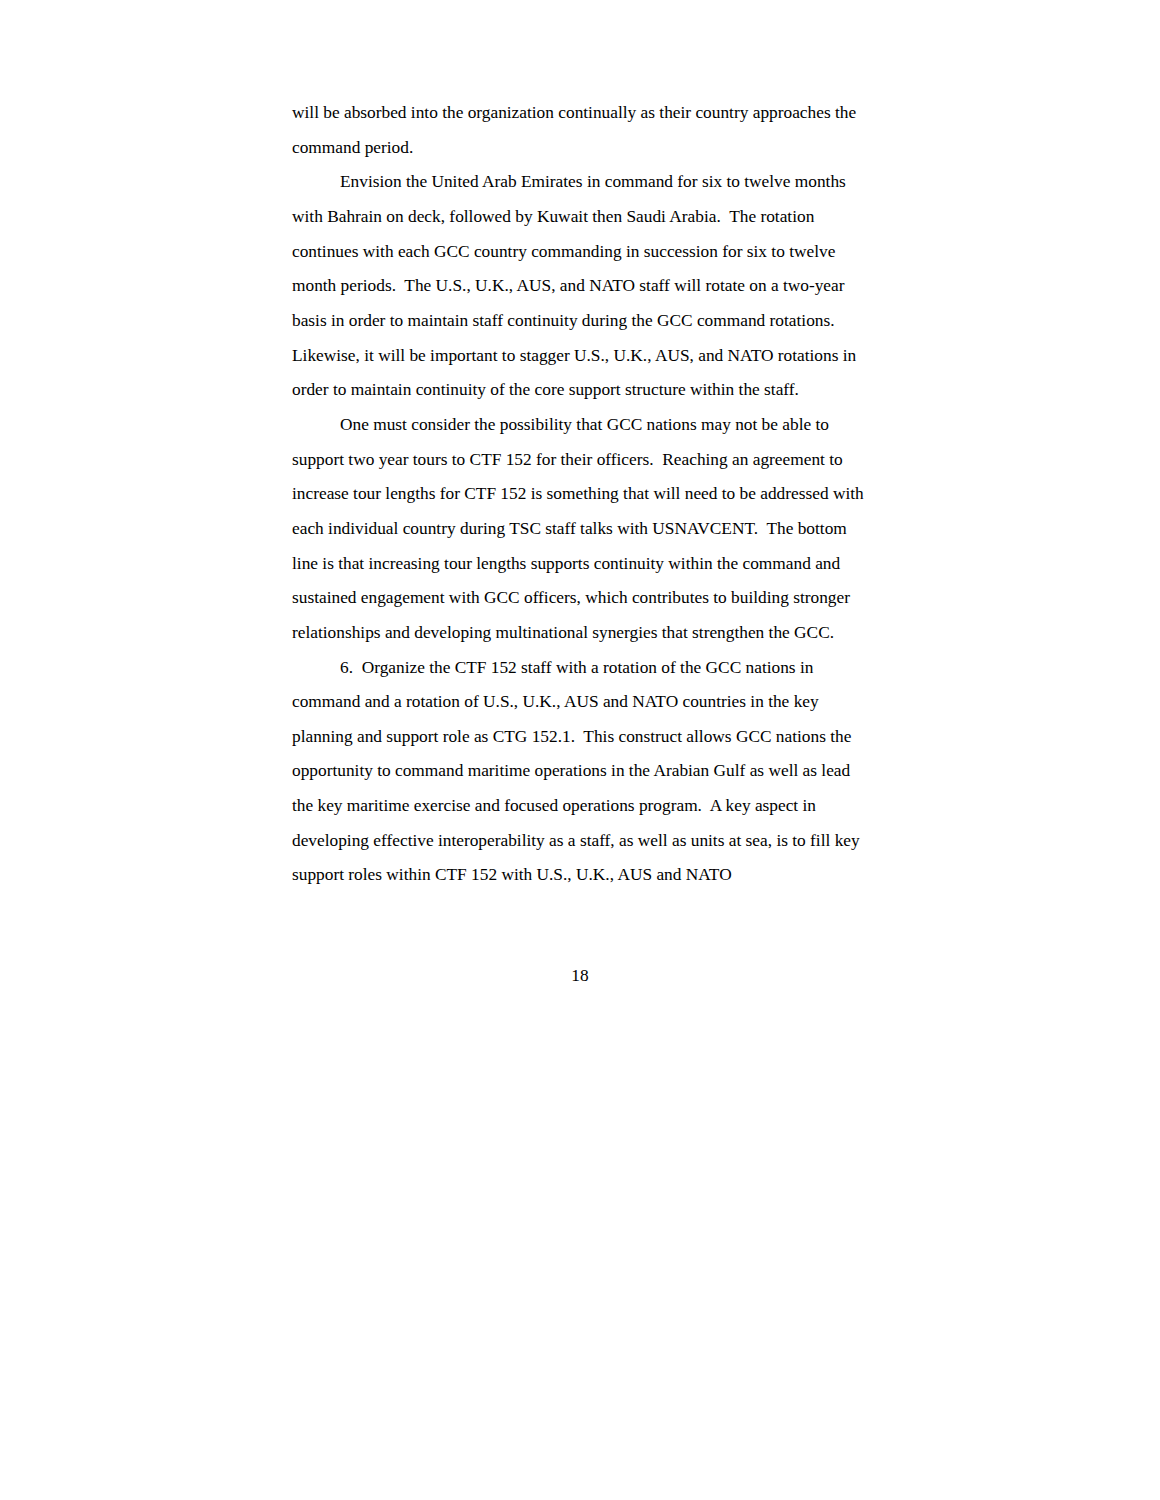will be absorbed into the organization continually as their country approaches the command period.
Envision the United Arab Emirates in command for six to twelve months with Bahrain on deck, followed by Kuwait then Saudi Arabia. The rotation continues with each GCC country commanding in succession for six to twelve month periods. The U.S., U.K., AUS, and NATO staff will rotate on a two-year basis in order to maintain staff continuity during the GCC command rotations. Likewise, it will be important to stagger U.S., U.K., AUS, and NATO rotations in order to maintain continuity of the core support structure within the staff.
One must consider the possibility that GCC nations may not be able to support two year tours to CTF 152 for their officers. Reaching an agreement to increase tour lengths for CTF 152 is something that will need to be addressed with each individual country during TSC staff talks with USNAVCENT. The bottom line is that increasing tour lengths supports continuity within the command and sustained engagement with GCC officers, which contributes to building stronger relationships and developing multinational synergies that strengthen the GCC.
6. Organize the CTF 152 staff with a rotation of the GCC nations in command and a rotation of U.S., U.K., AUS and NATO countries in the key planning and support role as CTG 152.1. This construct allows GCC nations the opportunity to command maritime operations in the Arabian Gulf as well as lead the key maritime exercise and focused operations program. A key aspect in developing effective interoperability as a staff, as well as units at sea, is to fill key support roles within CTF 152 with U.S., U.K., AUS and NATO
18